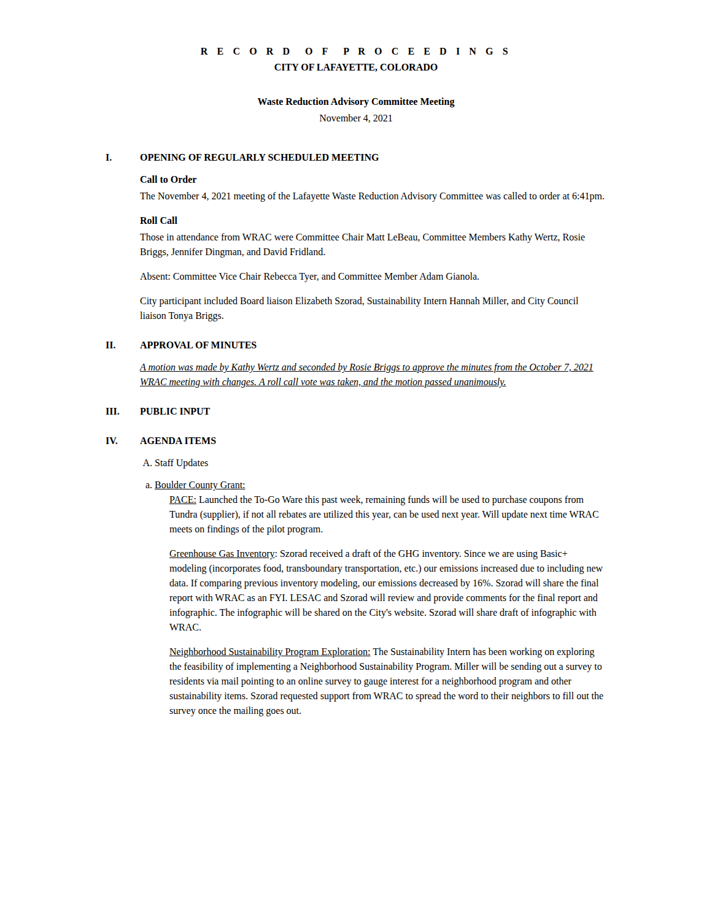R E C O R D O F P R O C E E D I N G S
CITY OF LAFAYETTE, COLORADO
Waste Reduction Advisory Committee Meeting
November 4, 2021
I. OPENING OF REGULARLY SCHEDULED MEETING
Call to Order
The November 4, 2021 meeting of the Lafayette Waste Reduction Advisory Committee was called to order at 6:41pm.
Roll Call
Those in attendance from WRAC were Committee Chair Matt LeBeau, Committee Members Kathy Wertz, Rosie Briggs, Jennifer Dingman, and David Fridland.
Absent: Committee Vice Chair Rebecca Tyer, and Committee Member Adam Gianola.
City participant included Board liaison Elizabeth Szorad, Sustainability Intern Hannah Miller, and City Council liaison Tonya Briggs.
II. APPROVAL OF MINUTES
A motion was made by Kathy Wertz and seconded by Rosie Briggs to approve the minutes from the October 7, 2021 WRAC meeting with changes. A roll call vote was taken, and the motion passed unanimously.
III. PUBLIC INPUT
IV. AGENDA ITEMS
Staff Updates
Boulder County Grant:
PACE: Launched the To-Go Ware this past week, remaining funds will be used to purchase coupons from Tundra (supplier), if not all rebates are utilized this year, can be used next year. Will update next time WRAC meets on findings of the pilot program.
Greenhouse Gas Inventory: Szorad received a draft of the GHG inventory. Since we are using Basic+ modeling (incorporates food, transboundary transportation, etc.) our emissions increased due to including new data. If comparing previous inventory modeling, our emissions decreased by 16%. Szorad will share the final report with WRAC as an FYI. LESAC and Szorad will review and provide comments for the final report and infographic. The infographic will be shared on the City's website. Szorad will share draft of infographic with WRAC.
Neighborhood Sustainability Program Exploration: The Sustainability Intern has been working on exploring the feasibility of implementing a Neighborhood Sustainability Program. Miller will be sending out a survey to residents via mail pointing to an online survey to gauge interest for a neighborhood program and other sustainability items. Szorad requested support from WRAC to spread the word to their neighbors to fill out the survey once the mailing goes out.